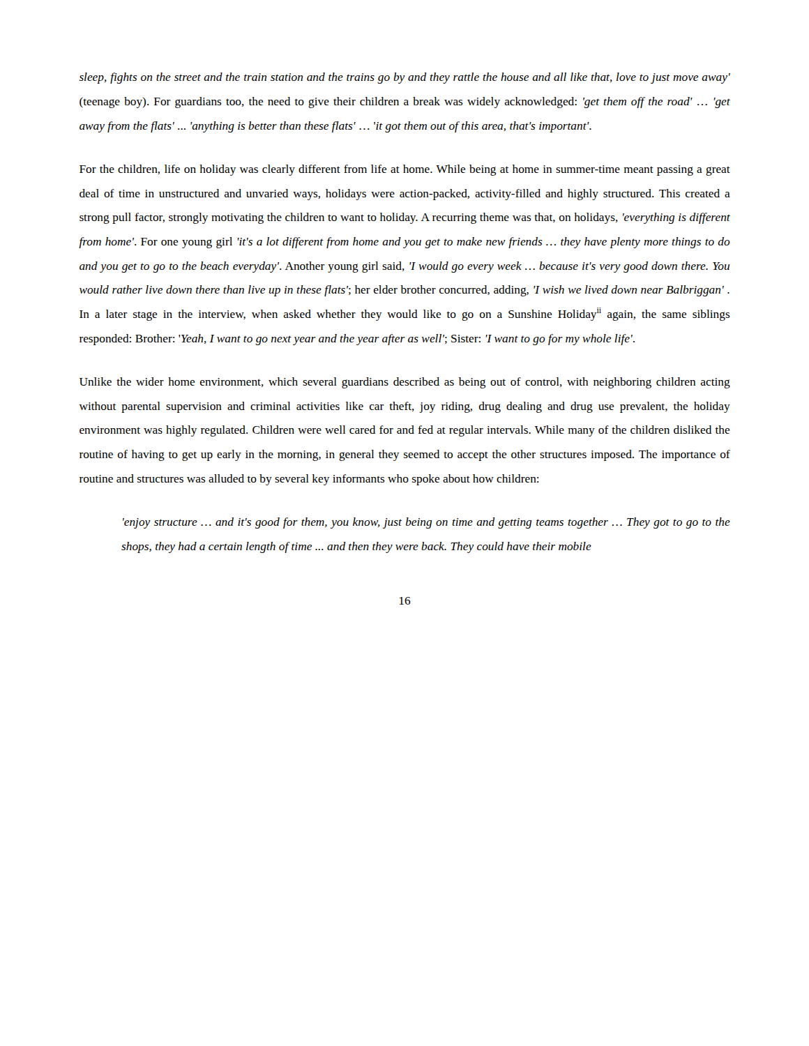sleep, fights on the street and the train station and the trains go by and they rattle the house and all like that, love to just move away' (teenage boy). For guardians too, the need to give their children a break was widely acknowledged: 'get them off the road' … 'get away from the flats' ... 'anything is better than these flats' … 'it got them out of this area, that's important'.
For the children, life on holiday was clearly different from life at home. While being at home in summer-time meant passing a great deal of time in unstructured and unvaried ways, holidays were action-packed, activity-filled and highly structured. This created a strong pull factor, strongly motivating the children to want to holiday. A recurring theme was that, on holidays, 'everything is different from home'. For one young girl 'it's a lot different from home and you get to make new friends … they have plenty more things to do and you get to go to the beach everyday'. Another young girl said, 'I would go every week … because it's very good down there. You would rather live down there than live up in these flats'; her elder brother concurred, adding, 'I wish we lived down near Balbriggan' . In a later stage in the interview, when asked whether they would like to go on a Sunshine Holidayii again, the same siblings responded: Brother: 'Yeah, I want to go next year and the year after as well'; Sister: 'I want to go for my whole life'.
Unlike the wider home environment, which several guardians described as being out of control, with neighboring children acting without parental supervision and criminal activities like car theft, joy riding, drug dealing and drug use prevalent, the holiday environment was highly regulated. Children were well cared for and fed at regular intervals. While many of the children disliked the routine of having to get up early in the morning, in general they seemed to accept the other structures imposed. The importance of routine and structures was alluded to by several key informants who spoke about how children:
'enjoy structure … and it's good for them, you know, just being on time and getting teams together … They got to go to the shops, they had a certain length of time ... and then they were back. They could have their mobile
16